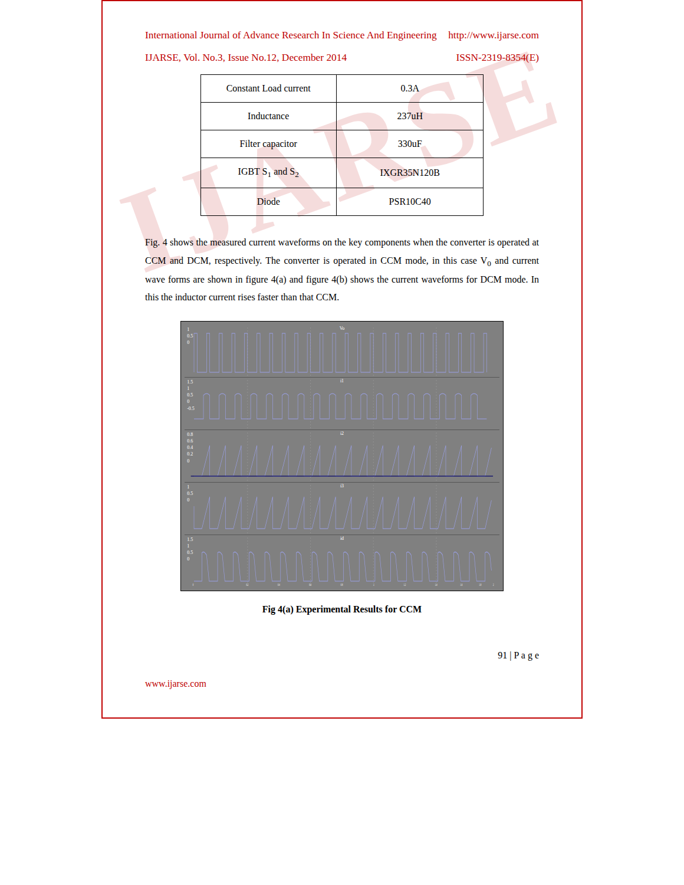IJARSE
International Journal of Advance Research In Science And Engineering
http://www.ijarse.com
IJARSE, Vol. No.3, Issue No.12, December 2014
ISSN-2319-8354(E)
| Constant Load current | 0.3A |
| Inductance | 237uH |
| Filter capacitor | 330uF |
| IGBT S 1 and S 2 | IXGR35N120B |
| Diode | PSR10C40 |
Fig. 4 shows the measured current waveforms on the key components when the converter is operated at CCM and DCM, respectively. The converter is operated in CCM mode, in this case V0 and current wave forms are shown in figure 4(a) and figure 4(b) shows the current waveforms for DCM mode. In this the inductor current rises faster than that CCM.
1
0.5
0
Vo
1.5
1
0.5
0
-0.5
i1
0.8
0.6
0.4
0.2
0
i2
1
0.5
0
i3
1.5
1
0.5
0
id
0 0.2 0.4 0.6 0.8 1 1.2 1.4 1.6 1.8 2
Fig 4(a) Experimental Results for CCM
91 | P a g e
www.ijarse.com